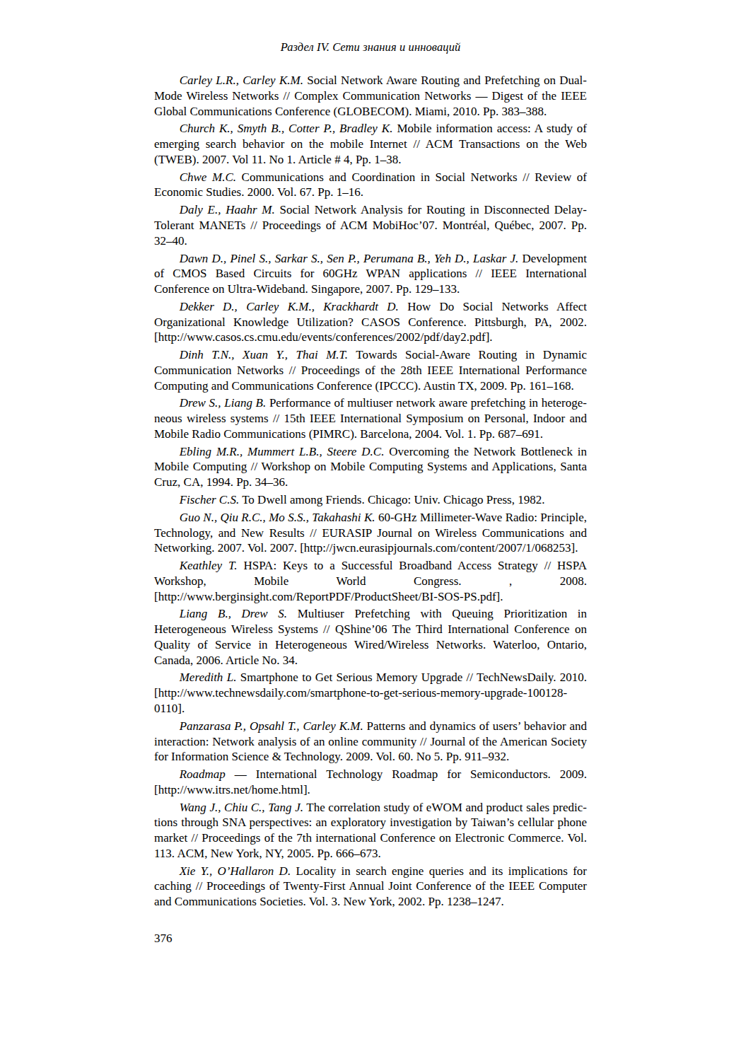Раздел IV. Сети знания и инноваций
Carley L.R., Carley K.M. Social Network Aware Routing and Prefetching on Dual-Mode Wireless Networks // Complex Communication Networks — Digest of the IEEE Global Communications Conference (GLOBECOM). Miami, 2010. Pp. 383–388.
Church K., Smyth B., Cotter P., Bradley K. Mobile information access: A study of emerging search behavior on the mobile Internet // ACM Transactions on the Web (TWEB). 2007. Vol 11. No 1. Article # 4, Pp. 1–38.
Chwe M.C. Communications and Coordination in Social Networks // Review of Economic Studies. 2000. Vol. 67. Pp. 1–16.
Daly E., Haahr M. Social Network Analysis for Routing in Disconnected Delay-Tolerant MANETs // Proceedings of ACM MobiHoc’07. Montréal, Québec, 2007. Pp. 32–40.
Dawn D., Pinel S., Sarkar S., Sen P., Perumana B., Yeh D., Laskar J. Development of CMOS Based Circuits for 60GHz WPAN applications // IEEE International Conference on Ultra-Wideband. Singapore, 2007. Pp. 129–133.
Dekker D., Carley K.M., Krackhardt D. How Do Social Networks Affect Organizational Knowledge Utilization? CASOS Conference. Pittsburgh, PA, 2002. [http://www.casos.cs.cmu.edu/events/conferences/2002/pdf/day2.pdf].
Dinh T.N., Xuan Y., Thai M.T. Towards Social-Aware Routing in Dynamic Communication Networks // Proceedings of the 28th IEEE International Performance Computing and Communications Conference (IPCCC). Austin TX, 2009. Pp. 161–168.
Drew S., Liang B. Performance of multiuser network aware prefetching in heterogeneous wireless systems // 15th IEEE International Symposium on Personal, Indoor and Mobile Radio Communications (PIMRC). Barcelona, 2004. Vol. 1. Pp. 687–691.
Ebling M.R., Mummert L.B., Steere D.C. Overcoming the Network Bottleneck in Mobile Computing // Workshop on Mobile Computing Systems and Applications, Santa Cruz, CA, 1994. Pp. 34–36.
Fischer C.S. To Dwell among Friends. Chicago: Univ. Chicago Press, 1982.
Guo N., Qiu R.C., Mo S.S., Takahashi K. 60-GHz Millimeter-Wave Radio: Principle, Technology, and New Results // EURASIP Journal on Wireless Communications and Networking. 2007. Vol. 2007. [http://jwcn.eurasipjournals.com/content/2007/1/068253].
Keathley T. HSPA: Keys to a Successful Broadband Access Strategy // HSPA Workshop, Mobile World Congress. , 2008. [http://www.berginsight.com/ReportPDF/ProductSheet/BI-SOS-PS.pdf].
Liang B., Drew S. Multiuser Prefetching with Queuing Prioritization in Heterogeneous Wireless Systems // QShine’06 The Third International Conference on Quality of Service in Heterogeneous Wired/Wireless Networks. Waterloo, Ontario, Canada, 2006. Article No. 34.
Meredith L. Smartphone to Get Serious Memory Upgrade // TechNewsDaily. 2010. [http://www.technewsdaily.com/smartphone-to-get-serious-memory-upgrade-100128-0110].
Panzarasa P., Opsahl T., Carley K.M. Patterns and dynamics of users’ behavior and interaction: Network analysis of an online community // Journal of the American Society for Information Science & Technology. 2009. Vol. 60. No 5. Pp. 911–932.
Roadmap — International Technology Roadmap for Semiconductors. 2009. [http://www.itrs.net/home.html].
Wang J., Chiu C., Tang J. The correlation study of eWOM and product sales predictions through SNA perspectives: an exploratory investigation by Taiwan’s cellular phone market // Proceedings of the 7th international Conference on Electronic Commerce. Vol. 113. ACM, New York, NY, 2005. Pp. 666–673.
Xie Y., O’Hallaron D. Locality in search engine queries and its implications for caching // Proceedings of Twenty-First Annual Joint Conference of the IEEE Computer and Communications Societies. Vol. 3. New York, 2002. Pp. 1238–1247.
376